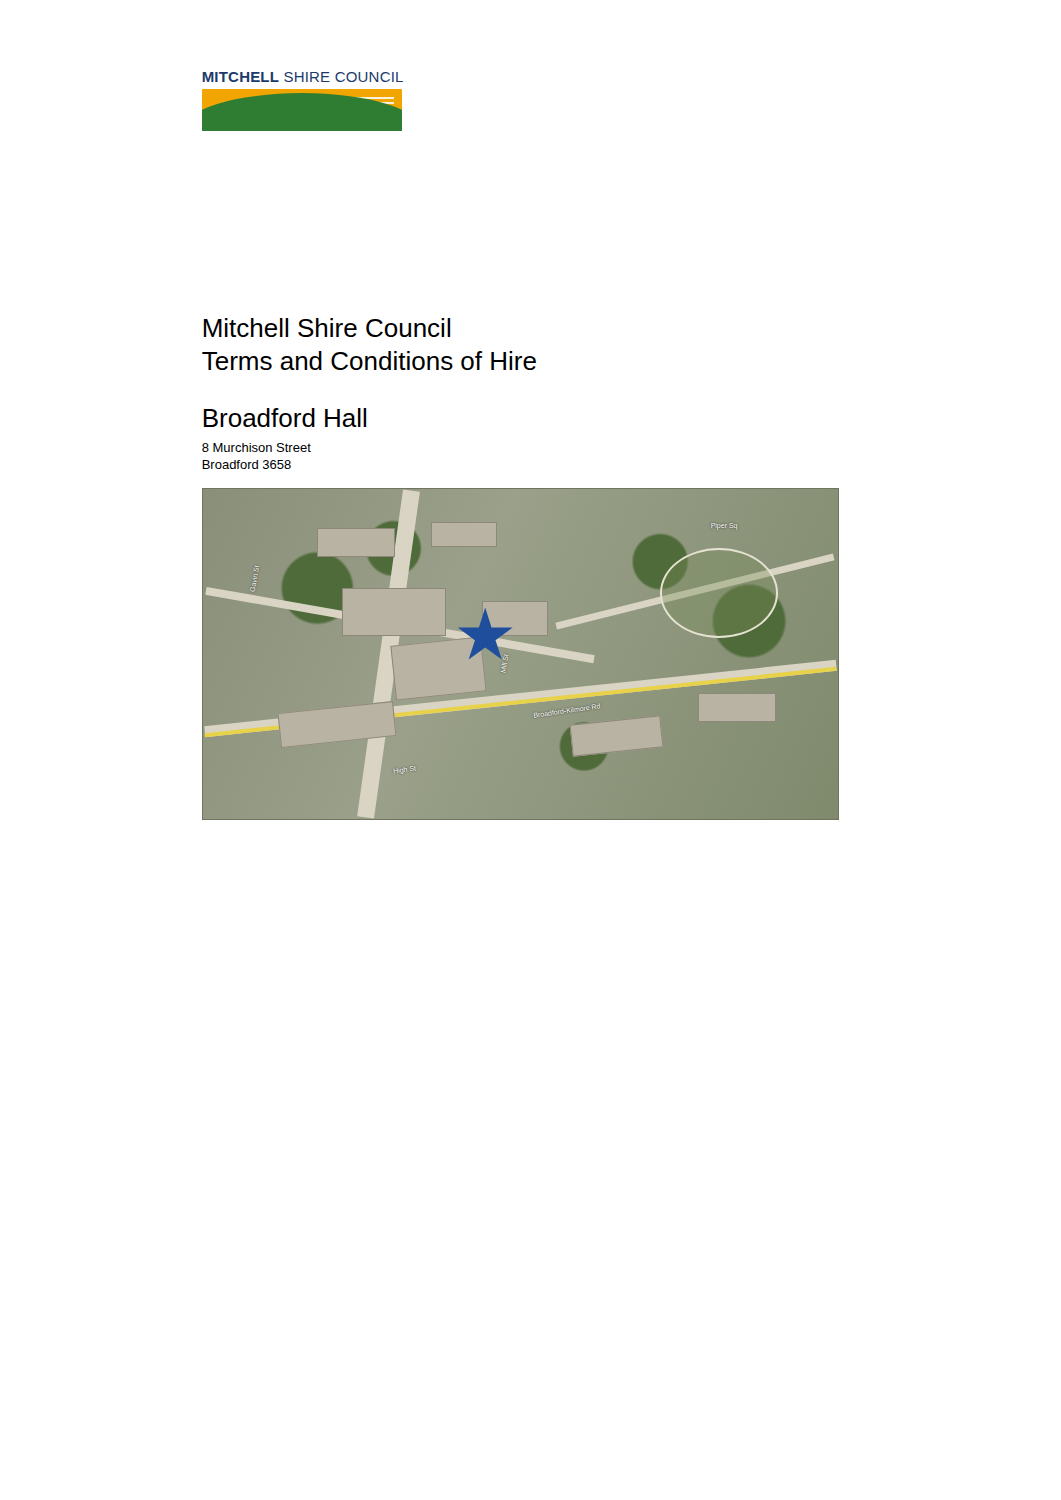MITCHELL SHIRE COUNCIL
Mitchell Shire Council
Terms and Conditions of Hire
Broadford Hall
8 Murchison Street
Broadford 3658
Broadford-Kilmore Rd
High St
Mill St
Gavin St
Piper Sq